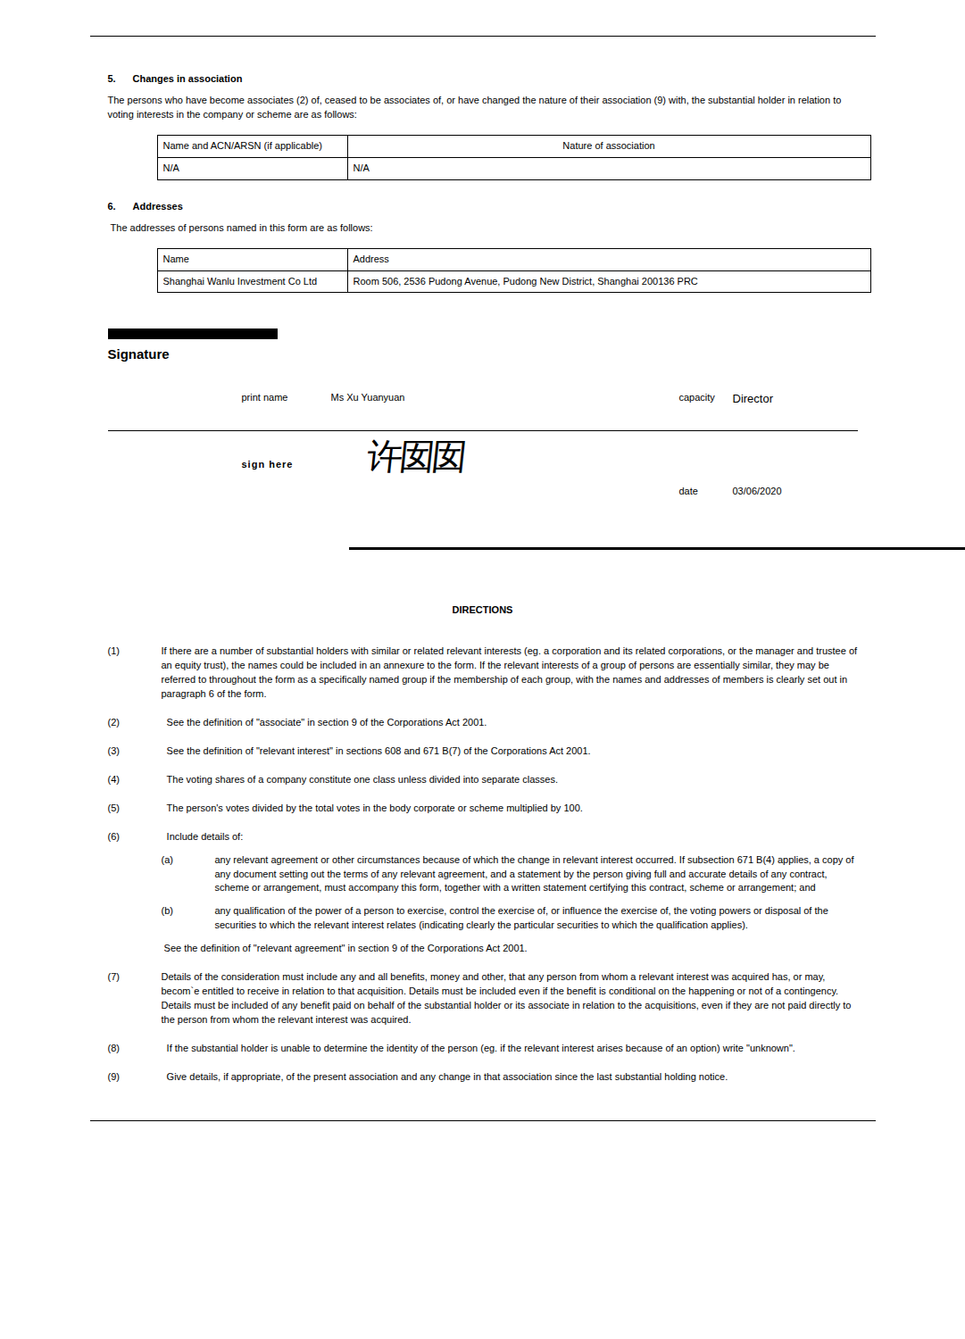5. Changes in association
The persons who have become associates (2) of, ceased to be associates of, or have changed the nature of their association (9) with, the substantial holder in relation to voting interests in the company or scheme are as follows:
| Name and ACN/ARSN (if applicable) | Nature of association |
| --- | --- |
| N/A | N/A |
6. Addresses
The addresses of persons named in this form are as follows:
| Name | Address |
| Shanghai Wanlu Investment Co Ltd | Room 506, 2536 Pudong Avenue, Pudong New District, Shanghai 200136 PRC |
Signature
print name Ms Xu Yuanyuan capacity Director
sign here 许囡囡 date 03/06/2020
DIRECTIONS
(1) If there are a number of substantial holders with similar or related relevant interests (eg. a corporation and its related corporations, or the manager and trustee of an equity trust), the names could be included in an annexure to the form. If the relevant interests of a group of persons are essentially similar, they may be referred to throughout the form as a specifically named group if the membership of each group, with the names and addresses of members is clearly set out in paragraph 6 of the form.
(2) See the definition of "associate" in section 9 of the Corporations Act 2001.
(3) See the definition of "relevant interest" in sections 608 and 671 B(7) of the Corporations Act 2001.
(4) The voting shares of a company constitute one class unless divided into separate classes.
(5) The person's votes divided by the total votes in the body corporate or scheme multiplied by 100.
(6) Include details of:
(a) any relevant agreement or other circumstances because of which the change in relevant interest occurred. If subsection 671 B(4) applies, a copy of any document setting out the terms of any relevant agreement, and a statement by the person giving full and accurate details of any contract, scheme or arrangement, must accompany this form, together with a written statement certifying this contract, scheme or arrangement; and
(b) any qualification of the power of a person to exercise, control the exercise of, or influence the exercise of, the voting powers or disposal of the securities to which the relevant interest relates (indicating clearly the particular securities to which the qualification applies).
See the definition of "relevant agreement" in section 9 of the Corporations Act 2001.
(7) Details of the consideration must include any and all benefits, money and other, that any person from whom a relevant interest was acquired has, or may, becom`e entitled to receive in relation to that acquisition. Details must be included even if the benefit is conditional on the happening or not of a contingency. Details must be included of any benefit paid on behalf of the substantial holder or its associate in relation to the acquisitions, even if they are not paid directly to the person from whom the relevant interest was acquired.
(8) If the substantial holder is unable to determine the identity of the person (eg. if the relevant interest arises because of an option) write "unknown".
(9) Give details, if appropriate, of the present association and any change in that association since the last substantial holding notice.